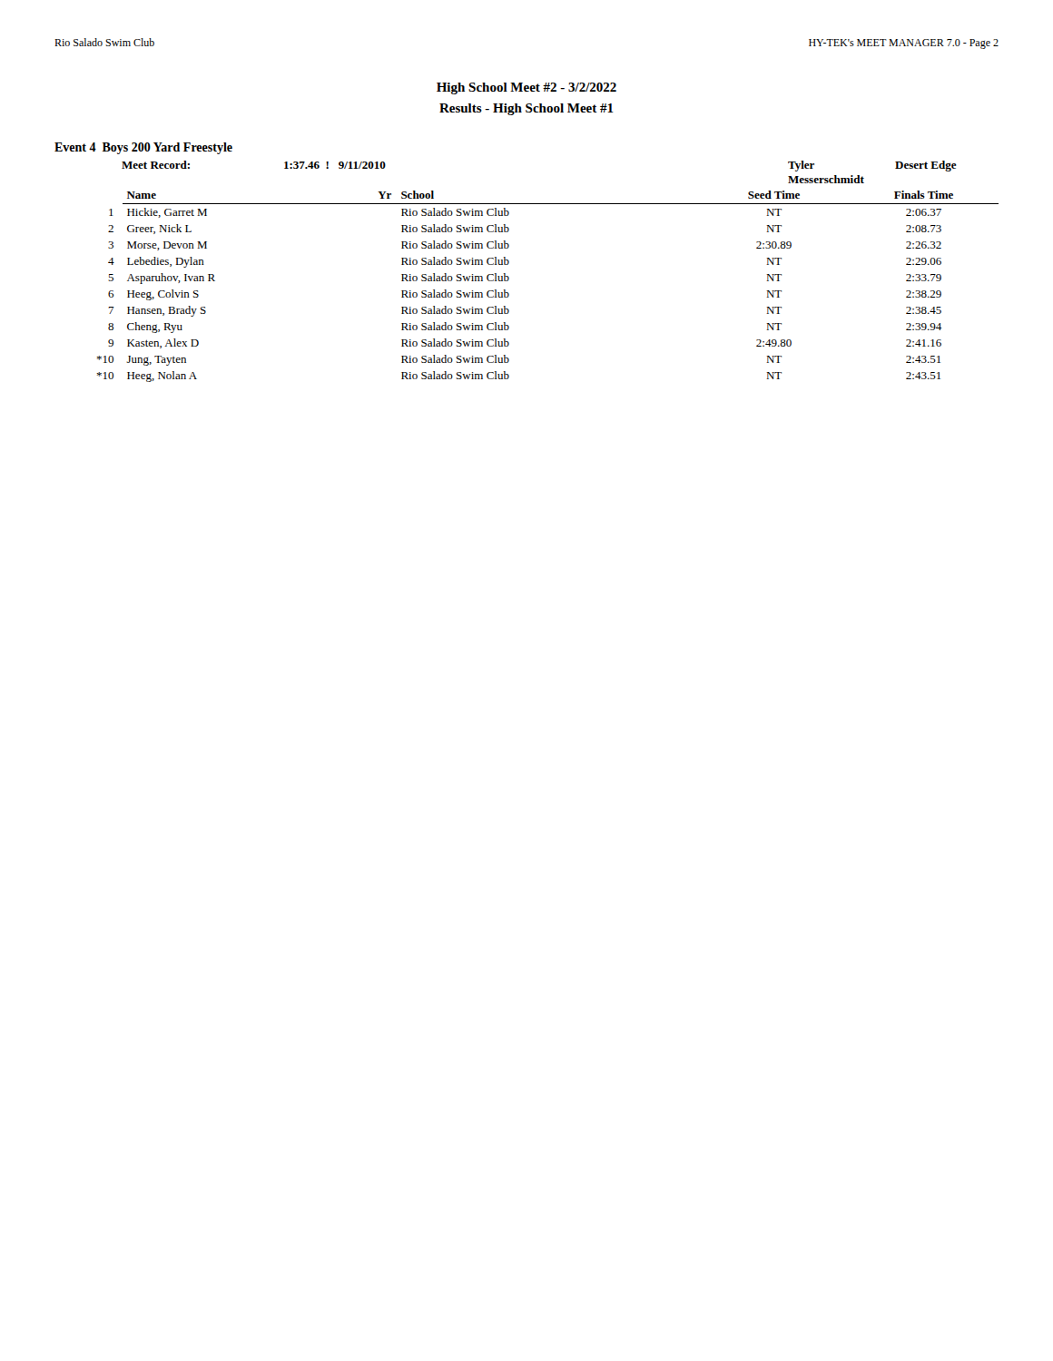Rio Salado Swim Club
HY-TEK's MEET MANAGER 7.0 - Page 2
High School Meet #2 - 3/2/2022
Results - High School Meet #1
Event 4 Boys 200 Yard Freestyle
| | Meet Record: | 1:37.46 ! 9/11/2010 | Tyler Messerschmidt | Desert Edge |
| | Name | Yr | School | Seed Time | Finals Time |
| --- | --- | --- | --- | --- | --- |
| 1 | Hickie, Garret M | | Rio Salado Swim Club | NT | 2:06.37 |
| 2 | Greer, Nick L | | Rio Salado Swim Club | NT | 2:08.73 |
| 3 | Morse, Devon M | | Rio Salado Swim Club | 2:30.89 | 2:26.32 |
| 4 | Lebedies, Dylan | | Rio Salado Swim Club | NT | 2:29.06 |
| 5 | Asparuhov, Ivan R | | Rio Salado Swim Club | NT | 2:33.79 |
| 6 | Heeg, Colvin S | | Rio Salado Swim Club | NT | 2:38.29 |
| 7 | Hansen, Brady S | | Rio Salado Swim Club | NT | 2:38.45 |
| 8 | Cheng, Ryu | | Rio Salado Swim Club | NT | 2:39.94 |
| 9 | Kasten, Alex D | | Rio Salado Swim Club | 2:49.80 | 2:41.16 |
| *10 | Jung, Tayten | | Rio Salado Swim Club | NT | 2:43.51 |
| *10 | Heeg, Nolan A | | Rio Salado Swim Club | NT | 2:43.51 |